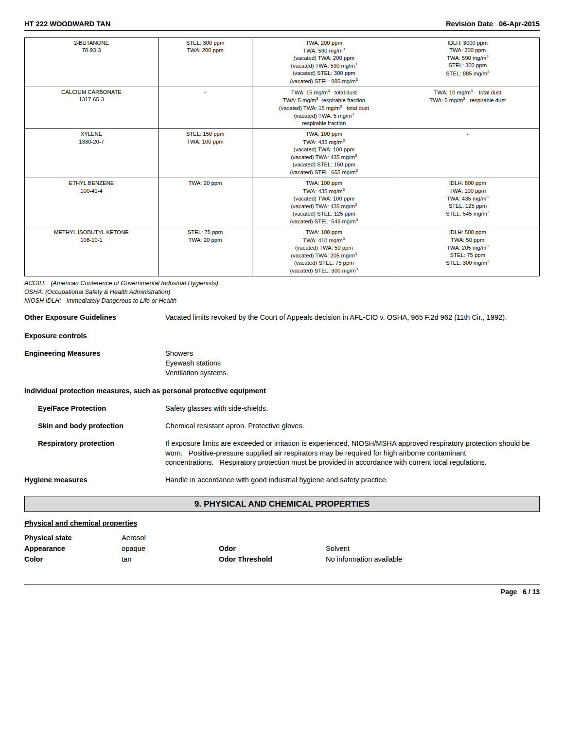HT 222 WOODWARD TAN Revision Date 06-Apr-2015
| 2-BUTANONE 78-93-3 | STEL: 300 ppm TWA: 200 ppm | TWA: 200 ppm TWA: 590 mg/m 3 (vacated) TWA: 200 ppm (vacated) TWA: 590 mg/m 3 (vacated) STEL: 300 ppm (vacated) STEL: 885 mg/m 3 | IDLH: 3000 ppm TWA: 200 ppm TWA: 590 mg/m 3 STEL: 300 ppm STEL: 885 mg/m 3 |
| CALCIUM CARBONATE 1317-65-3 | - | TWA: 15 mg/m 3 total dust TWA: 5 mg/m 3 respirable fraction (vacated) TWA: 15 mg/m 3 total dust (vacated) TWA: 5 mg/m 3 respirable fraction | TWA: 10 mg/m 3 total dust TWA: 5 mg/m 3 respirable dust |
| XYLENE 1330-20-7 | STEL: 150 ppm TWA: 100 ppm | TWA: 100 ppm TWA: 435 mg/m 3 (vacated) TWA: 100 ppm (vacated) TWA: 435 mg/m 3 (vacated) STEL: 150 ppm (vacated) STEL: 655 mg/m 3 | - |
| ETHYL BENZENE 100-41-4 | TWA: 20 ppm | TWA: 100 ppm TWA: 435 mg/m 3 (vacated) TWA: 100 ppm (vacated) TWA: 435 mg/m 3 (vacated) STEL: 125 ppm (vacated) STEL: 545 mg/m 3 | IDLH: 800 ppm TWA: 100 ppm TWA: 435 mg/m 3 STEL: 125 ppm STEL: 545 mg/m 3 |
| METHYL ISOBUTYL KETONE 108-10-1 | STEL: 75 ppm TWA: 20 ppm | TWA: 100 ppm TWA: 410 mg/m 3 (vacated) TWA: 50 ppm (vacated) TWA: 205 mg/m 3 (vacated) STEL: 75 ppm (vacated) STEL: 300 mg/m 3 | IDLH: 500 ppm TWA: 50 ppm TWA: 205 mg/m 3 STEL: 75 ppm STEL: 300 mg/m 3 |
ACGIH: (American Conference of Governmental Industrial Hygienists)
OSHA: (Occupational Safety & Health Administration)
NIOSH IDLH: Immediately Dangerous to Life or Health
Other Exposure Guidelines
Vacated limits revoked by the Court of Appeals decision in AFL-CIO v. OSHA, 965 F.2d 962 (11th Cir., 1992).
Exposure controls
Engineering Measures
Showers
Eyewash stations
Ventilation systems.
Individual protection measures, such as personal protective equipment
Eye/Face Protection
Safety glasses with side-shields.
Skin and body protection
Chemical resistant apron. Protective gloves.
Respiratory protection
If exposure limits are exceeded or irritation is experienced, NIOSH/MSHA approved respiratory protection should be worn. Positive-pressure supplied air respirators may be required for high airborne contaminant concentrations. Respiratory protection must be provided in accordance with current local regulations.
Hygiene measures
Handle in accordance with good industrial hygiene and safety practice.
9. PHYSICAL AND CHEMICAL PROPERTIES
Physical and chemical properties
Physical state
Aerosol
Appearance
opaque
Odor
Solvent
Color
tan
Odor Threshold
No information available
Page 6 / 13